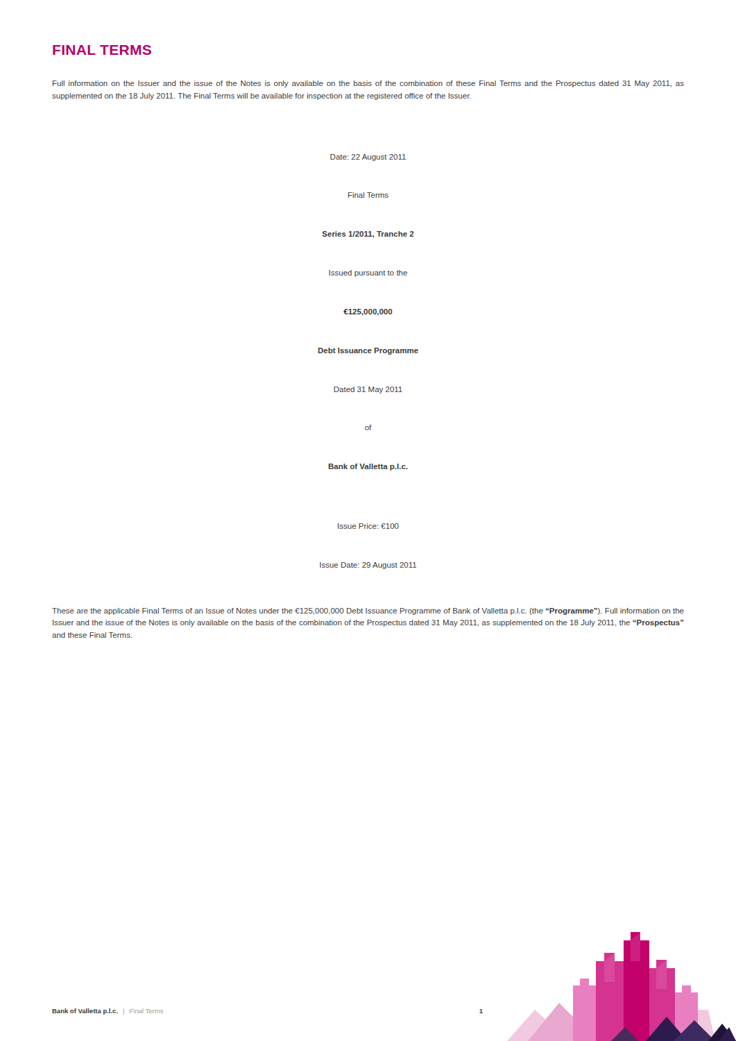FINAL TERMS
Full information on the Issuer and the issue of the Notes is only available on the basis of the combination of these Final Terms and the Prospectus dated 31 May 2011, as supplemented on the 18 July 2011. The Final Terms will be available for inspection at the registered office of the Issuer.
Date: 22 August 2011
Final Terms
Series 1/2011, Tranche 2
Issued pursuant to the
€125,000,000
Debt Issuance Programme
Dated 31 May 2011
of
Bank of Valletta p.l.c.
Issue Price: €100
Issue Date: 29 August 2011
These are the applicable Final Terms of an Issue of Notes under the €125,000,000 Debt Issuance Programme of Bank of Valletta p.l.c. (the “Programme”). Full information on the Issuer and the issue of the Notes is only available on the basis of the combination of the Prospectus dated 31 May 2011, as supplemented on the 18 July 2011, the “Prospectus” and these Final Terms.
Bank of Valletta p.l.c. | Final Terms 1